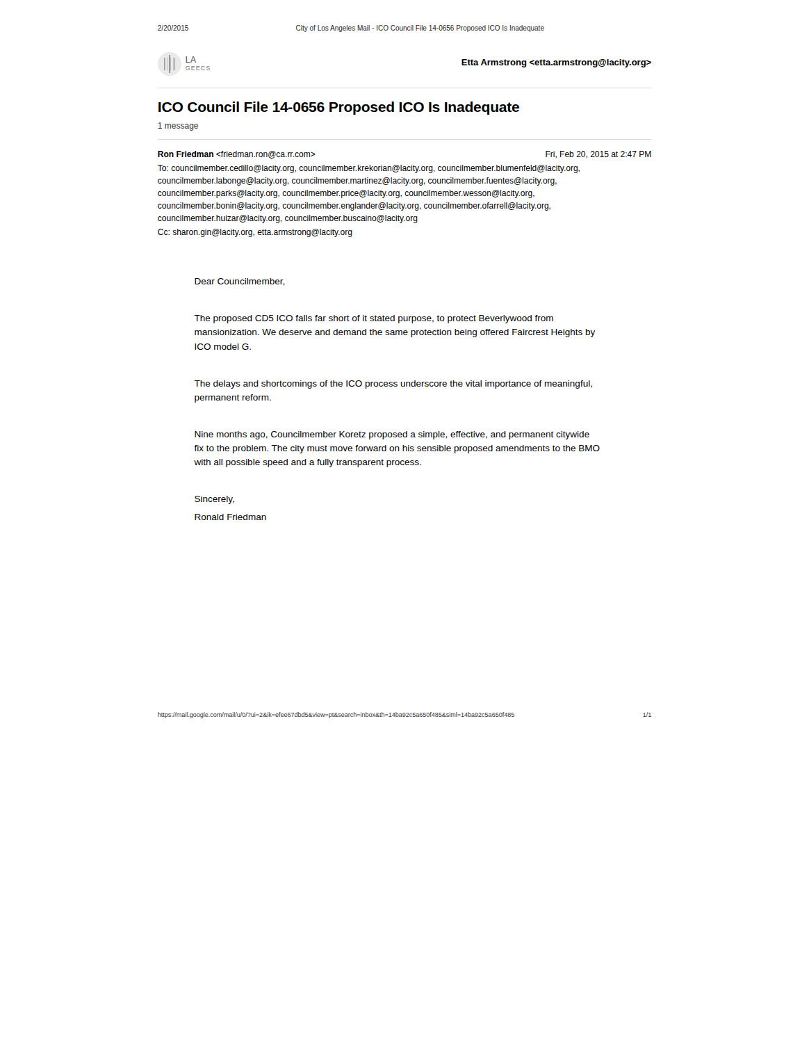2/20/2015
City of Los Angeles Mail - ICO Council File 14-0656 Proposed ICO Is Inadequate
LA GEECS
Etta Armstrong <etta.armstrong@lacity.org>
ICO Council File 14-0656 Proposed ICO Is Inadequate
1 message
Ron Friedman <friedman.ron@ca.rr.com>
Fri, Feb 20, 2015 at 2:47 PM
To: councilmember.cedillo@lacity.org, councilmember.krekorian@lacity.org, councilmember.blumenfeld@lacity.org, councilmember.labonge@lacity.org, councilmember.martinez@lacity.org, councilmember.fuentes@lacity.org, councilmember.parks@lacity.org, councilmember.price@lacity.org, councilmember.wesson@lacity.org, councilmember.bonin@lacity.org, councilmember.englander@lacity.org, councilmember.ofarrell@lacity.org, councilmember.huizar@lacity.org, councilmember.buscaino@lacity.org
Cc: sharon.gin@lacity.org, etta.armstrong@lacity.org
Dear Councilmember,
The proposed CD5 ICO falls far short of it stated purpose, to protect Beverlywood from mansionization. We deserve and demand the same protection being offered Faircrest Heights by ICO model G.
The delays and shortcomings of the ICO process underscore the vital importance of meaningful, permanent reform.
Nine months ago, Councilmember Koretz proposed a simple, effective, and permanent citywide fix to the problem. The city must move forward on his sensible proposed amendments to the BMO with all possible speed and a fully transparent process.
Sincerely,
Ronald Friedman
https://mail.google.com/mail/u/0/?ui=2&ik=efee67dbd5&view=pt&search=inbox&th=14ba92c5a650f485&siml=14ba92c5a650f485
1/1